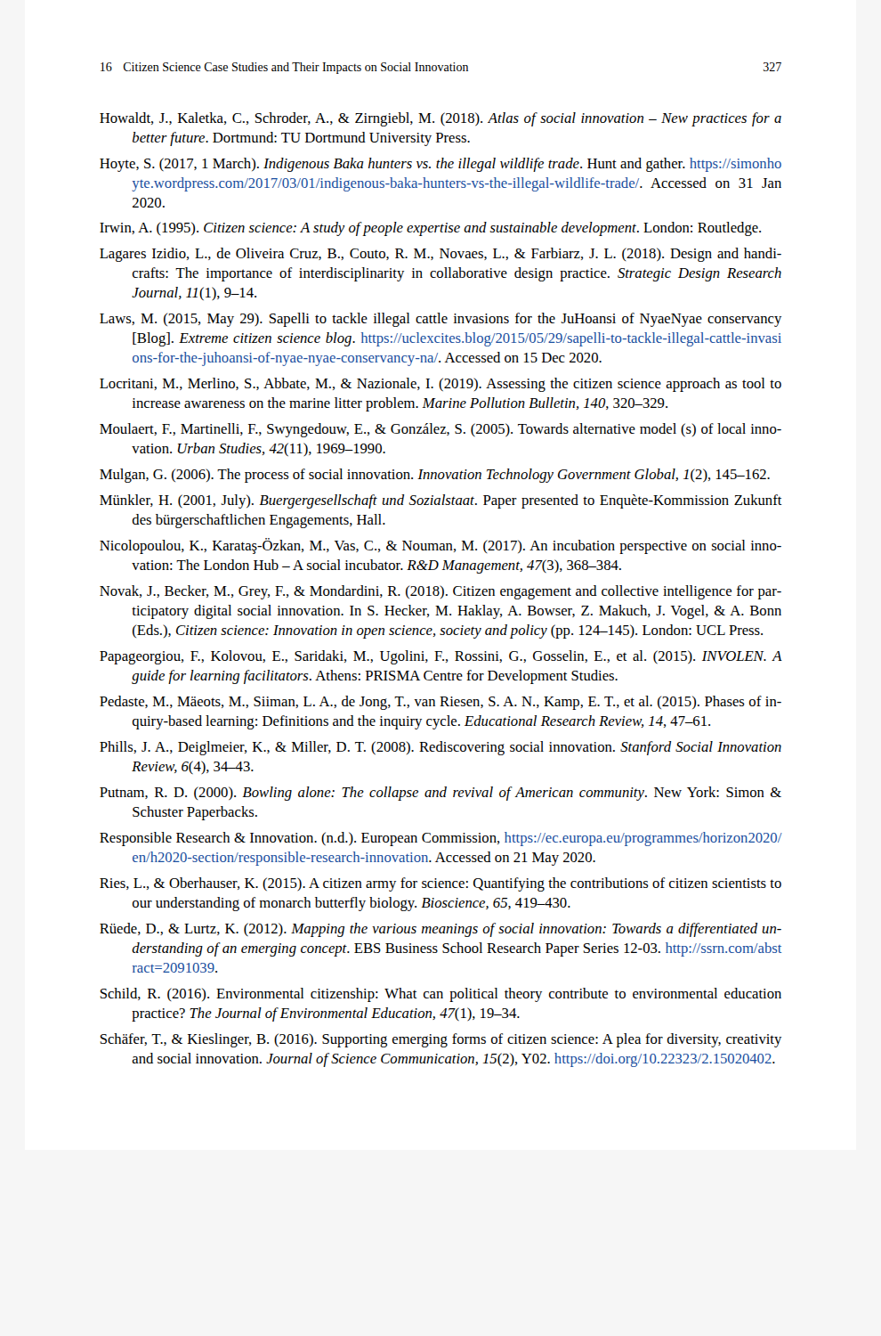16 Citizen Science Case Studies and Their Impacts on Social Innovation 327
Howaldt, J., Kaletka, C., Schroder, A., & Zirngiebl, M. (2018). Atlas of social innovation – New practices for a better future. Dortmund: TU Dortmund University Press.
Hoyte, S. (2017, 1 March). Indigenous Baka hunters vs. the illegal wildlife trade. Hunt and gather. https://simonhoyte.wordpress.com/2017/03/01/indigenous-baka-hunters-vs-the-illegal-wildlife-trade/. Accessed on 31 Jan 2020.
Irwin, A. (1995). Citizen science: A study of people expertise and sustainable development. London: Routledge.
Lagares Izidio, L., de Oliveira Cruz, B., Couto, R. M., Novaes, L., & Farbiarz, J. L. (2018). Design and handicrafts: The importance of interdisciplinarity in collaborative design practice. Strategic Design Research Journal, 11(1), 9–14.
Laws, M. (2015, May 29). Sapelli to tackle illegal cattle invasions for the JuHoansi of NyaeNyae conservancy [Blog]. Extreme citizen science blog. https://uclexcites.blog/2015/05/29/sapelli-to-tackle-illegal-cattle-invasions-for-the-juhoansi-of-nyae-nyae-conservancy-na/. Accessed on 15 Dec 2020.
Locritani, M., Merlino, S., Abbate, M., & Nazionale, I. (2019). Assessing the citizen science approach as tool to increase awareness on the marine litter problem. Marine Pollution Bulletin, 140, 320–329.
Moulaert, F., Martinelli, F., Swyngedouw, E., & González, S. (2005). Towards alternative model (s) of local innovation. Urban Studies, 42(11), 1969–1990.
Mulgan, G. (2006). The process of social innovation. Innovation Technology Government Global, 1(2), 145–162.
Münkler, H. (2001, July). Buergergesellschaft und Sozialstaat. Paper presented to Enquète-Kommission Zukunft des bürgerschaftlichen Engagements, Hall.
Nicolopoulou, K., Karataş-Özkan, M., Vas, C., & Nouman, M. (2017). An incubation perspective on social innovation: The London Hub – A social incubator. R&D Management, 47(3), 368–384.
Novak, J., Becker, M., Grey, F., & Mondardini, R. (2018). Citizen engagement and collective intelligence for participatory digital social innovation. In S. Hecker, M. Haklay, A. Bowser, Z. Makuch, J. Vogel, & A. Bonn (Eds.), Citizen science: Innovation in open science, society and policy (pp. 124–145). London: UCL Press.
Papageorgiou, F., Kolovou, E., Saridaki, M., Ugolini, F., Rossini, G., Gosselin, E., et al. (2015). INVOLEN. A guide for learning facilitators. Athens: PRISMA Centre for Development Studies.
Pedaste, M., Mäeots, M., Siiman, L. A., de Jong, T., van Riesen, S. A. N., Kamp, E. T., et al. (2015). Phases of inquiry-based learning: Definitions and the inquiry cycle. Educational Research Review, 14, 47–61.
Phills, J. A., Deiglmeier, K., & Miller, D. T. (2008). Rediscovering social innovation. Stanford Social Innovation Review, 6(4), 34–43.
Putnam, R. D. (2000). Bowling alone: The collapse and revival of American community. New York: Simon & Schuster Paperbacks.
Responsible Research & Innovation. (n.d.). European Commission, https://ec.europa.eu/programmes/horizon2020/en/h2020-section/responsible-research-innovation. Accessed on 21 May 2020.
Ries, L., & Oberhauser, K. (2015). A citizen army for science: Quantifying the contributions of citizen scientists to our understanding of monarch butterfly biology. Bioscience, 65, 419–430.
Rüede, D., & Lurtz, K. (2012). Mapping the various meanings of social innovation: Towards a differentiated understanding of an emerging concept. EBS Business School Research Paper Series 12-03. http://ssrn.com/abstract=2091039.
Schild, R. (2016). Environmental citizenship: What can political theory contribute to environmental education practice? The Journal of Environmental Education, 47(1), 19–34.
Schäfer, T., & Kieslinger, B. (2016). Supporting emerging forms of citizen science: A plea for diversity, creativity and social innovation. Journal of Science Communication, 15(2), Y02. https://doi.org/10.22323/2.15020402.